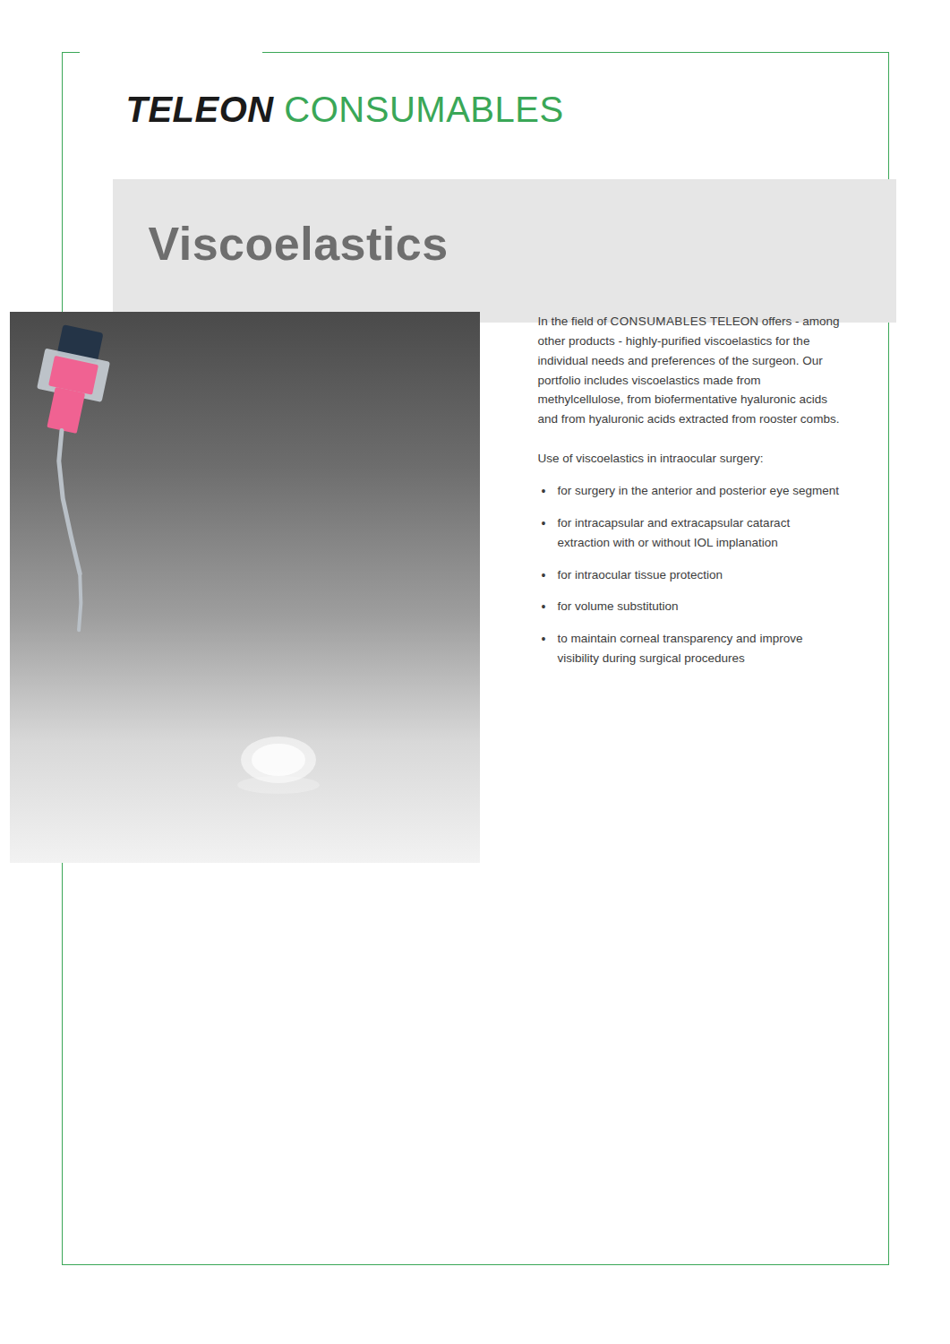TELEON CONSUMABLES
Viscoelastics
In the field of CONSUMABLES TELEON offers - among other products - highly-purified viscoelastics for the individual needs and preferences of the surgeon. Our portfolio includes viscoelastics made from methylcellulose, from biofermentative hyaluronic acids and from hyaluronic acids extracted from rooster combs.
Use of viscoelastics in intraocular surgery:
for surgery in the anterior and posterior eye segment
for intracapsular and extracapsular cataract extraction with or without IOL implanation
for intraocular tissue protection
for volume substitution
to maintain corneal transparency and improve visibility during surgical procedures